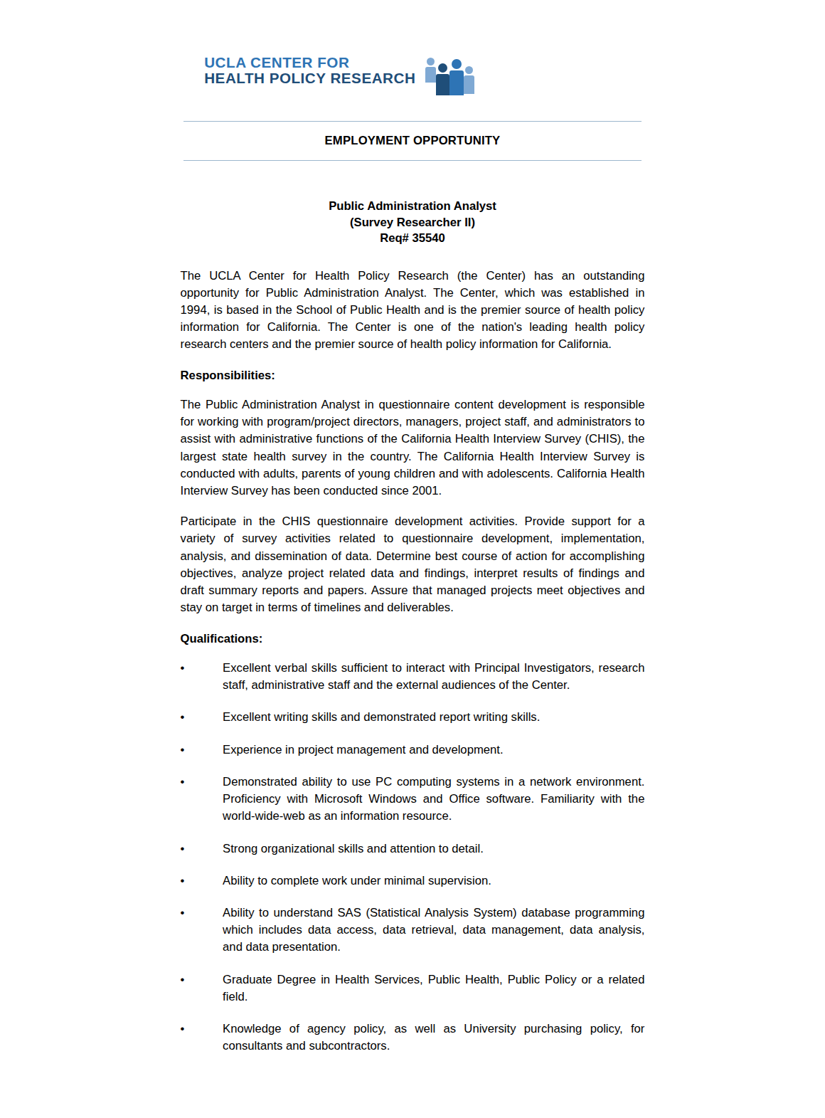UCLA CENTER FOR
HEALTH POLICY RESEARCH
EMPLOYMENT OPPORTUNITY
Public Administration Analyst
(Survey Researcher II)
Req# 35540
The UCLA Center for Health Policy Research (the Center) has an outstanding opportunity for Public Administration Analyst. The Center, which was established in 1994, is based in the School of Public Health and is the premier source of health policy information for California. The Center is one of the nation's leading health policy research centers and the premier source of health policy information for California.
Responsibilities:
The Public Administration Analyst in questionnaire content development is responsible for working with program/project directors, managers, project staff, and administrators to assist with administrative functions of the California Health Interview Survey (CHIS), the largest state health survey in the country. The California Health Interview Survey is conducted with adults, parents of young children and with adolescents. California Health Interview Survey has been conducted since 2001.
Participate in the CHIS questionnaire development activities. Provide support for a variety of survey activities related to questionnaire development, implementation, analysis, and dissemination of data. Determine best course of action for accomplishing objectives, analyze project related data and findings, interpret results of findings and draft summary reports and papers. Assure that managed projects meet objectives and stay on target in terms of timelines and deliverables.
Qualifications:
•Excellent verbal skills sufficient to interact with Principal Investigators, research staff, administrative staff and the external audiences of the Center.
•Excellent writing skills and demonstrated report writing skills.
•Experience in project management and development.
•Demonstrated ability to use PC computing systems in a network environment. Proficiency with Microsoft Windows and Office software. Familiarity with the world-wide-web as an information resource.
•Strong organizational skills and attention to detail.
•Ability to complete work under minimal supervision.
•Ability to understand SAS (Statistical Analysis System) database programming which includes data access, data retrieval, data management, data analysis, and data presentation.
•Graduate Degree in Health Services, Public Health, Public Policy or a related field.
•Knowledge of agency policy, as well as University purchasing policy, for consultants and subcontractors.